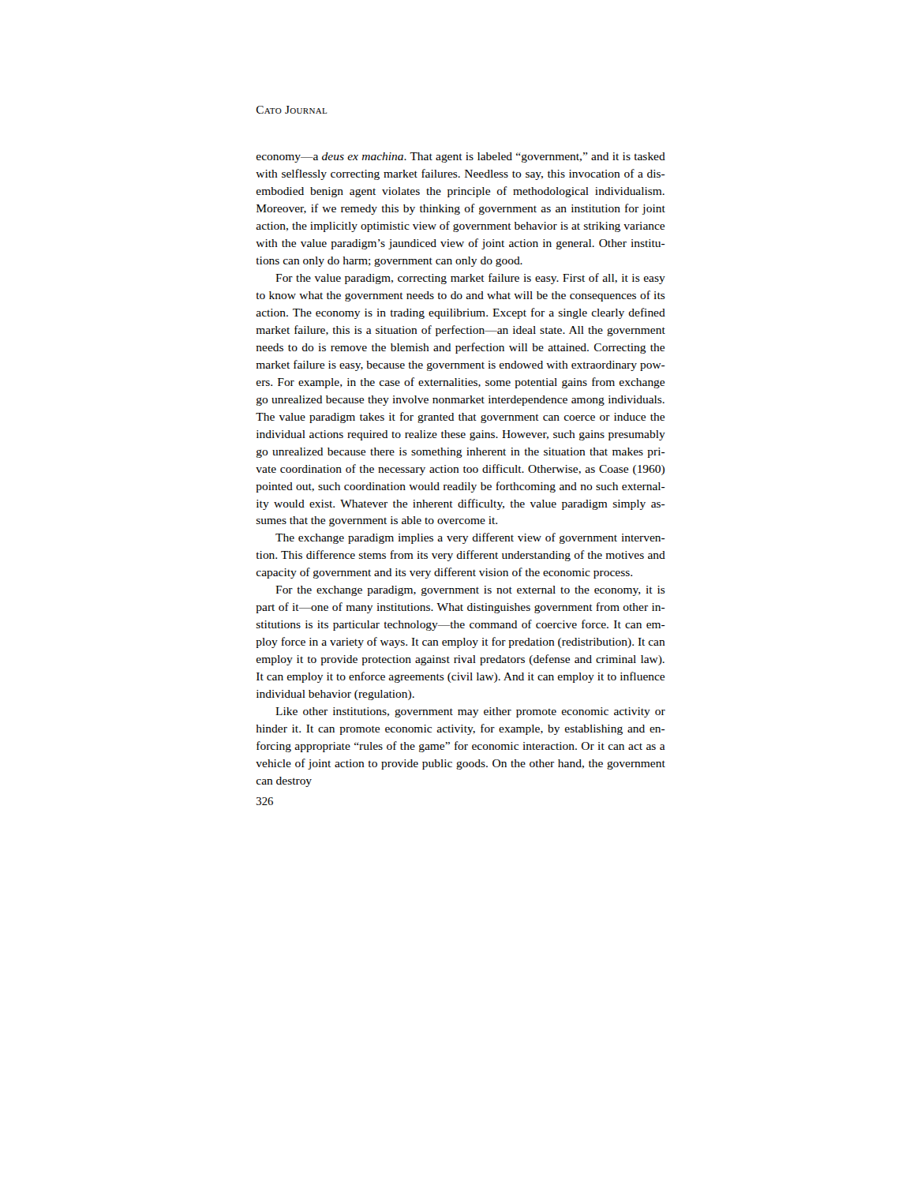Cato Journal
economy—a deus ex machina. That agent is labeled “government,” and it is tasked with selflessly correcting market failures. Needless to say, this invocation of a disembodied benign agent violates the principle of methodological individualism. Moreover, if we remedy this by thinking of government as an institution for joint action, the implicitly optimistic view of government behavior is at striking variance with the value paradigm’s jaundiced view of joint action in general. Other institutions can only do harm; government can only do good.
For the value paradigm, correcting market failure is easy. First of all, it is easy to know what the government needs to do and what will be the consequences of its action. The economy is in trading equilibrium. Except for a single clearly defined market failure, this is a situation of perfection—an ideal state. All the government needs to do is remove the blemish and perfection will be attained. Correcting the market failure is easy, because the government is endowed with extraordinary powers. For example, in the case of externalities, some potential gains from exchange go unrealized because they involve nonmarket interdependence among individuals. The value paradigm takes it for granted that government can coerce or induce the individual actions required to realize these gains. However, such gains presumably go unrealized because there is something inherent in the situation that makes private coordination of the necessary action too difficult. Otherwise, as Coase (1960) pointed out, such coordination would readily be forthcoming and no such externality would exist. Whatever the inherent difficulty, the value paradigm simply assumes that the government is able to overcome it.
The exchange paradigm implies a very different view of government intervention. This difference stems from its very different understanding of the motives and capacity of government and its very different vision of the economic process.
For the exchange paradigm, government is not external to the economy, it is part of it—one of many institutions. What distinguishes government from other institutions is its particular technology—the command of coercive force. It can employ force in a variety of ways. It can employ it for predation (redistribution). It can employ it to provide protection against rival predators (defense and criminal law). It can employ it to enforce agreements (civil law). And it can employ it to influence individual behavior (regulation).
Like other institutions, government may either promote economic activity or hinder it. It can promote economic activity, for example, by establishing and enforcing appropriate “rules of the game” for economic interaction. Or it can act as a vehicle of joint action to provide public goods. On the other hand, the government can destroy
326